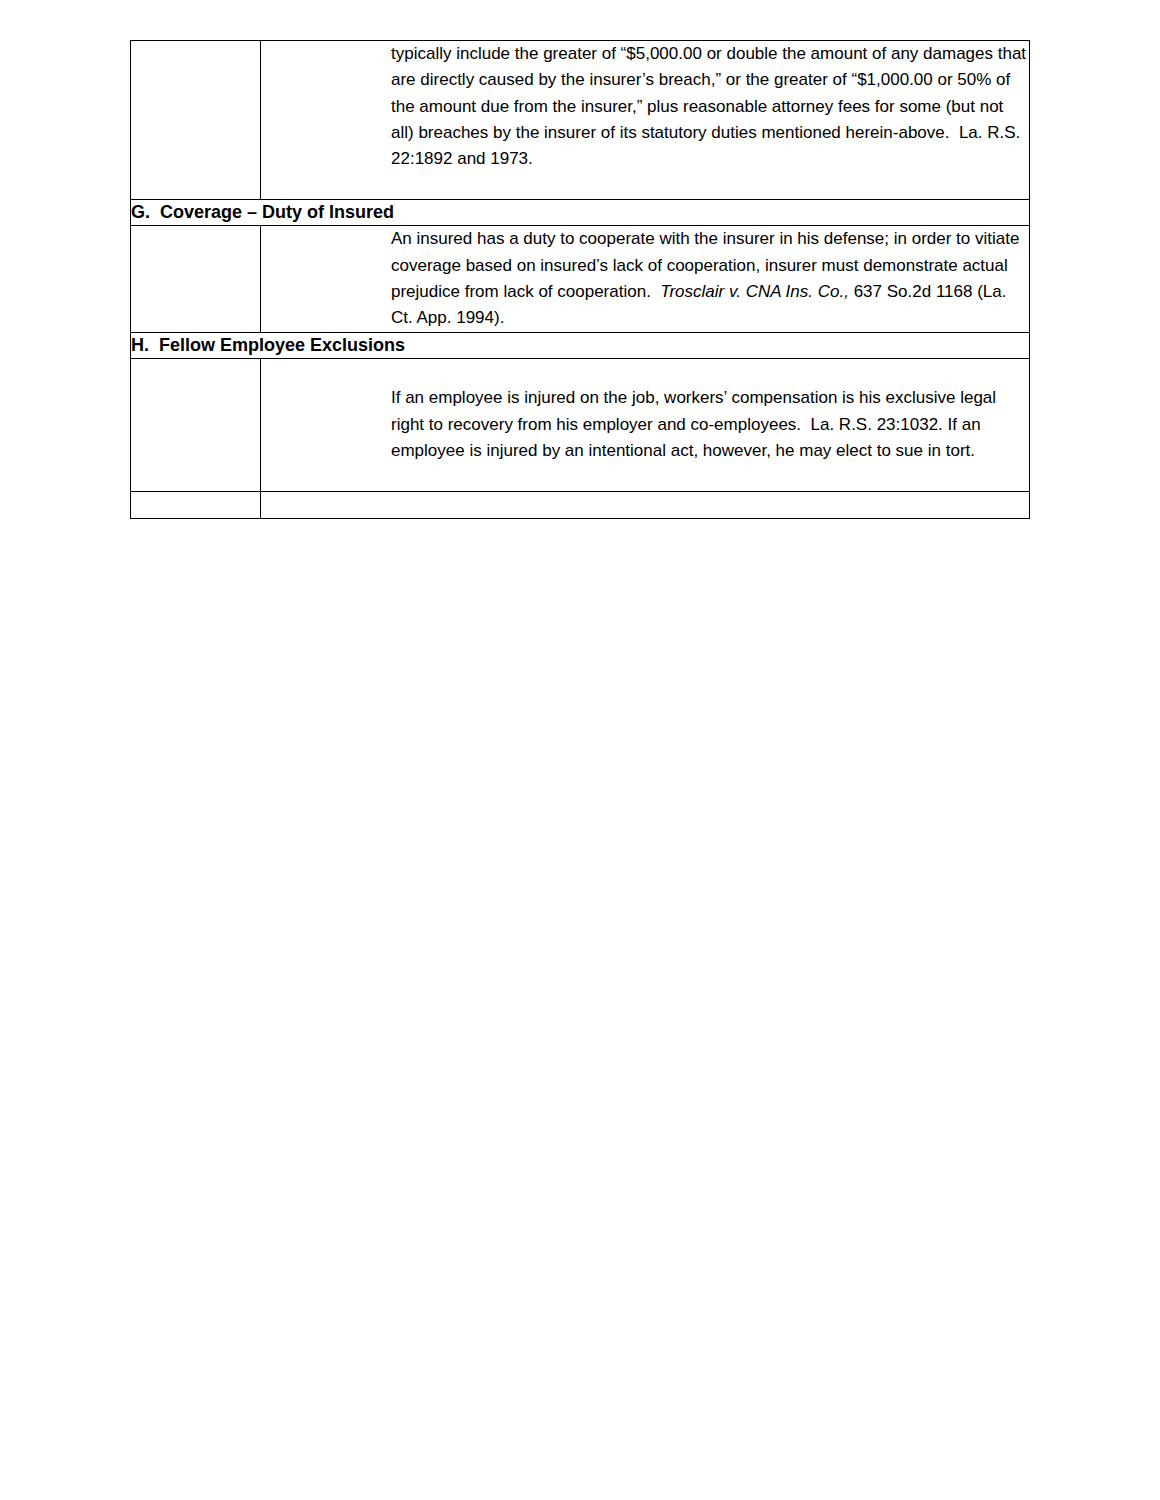| | typically include the greater of “$5,000.00 or double the amount of any damages that are directly caused by the insurer’s breach,” or the greater of “$1,000.00 or 50% of the amount due from the insurer,” plus reasonable attorney fees for some (but not all) breaches by the insurer of its statutory duties mentioned herein-above. La. R.S. 22:1892 and 1973. |
| G. Coverage – Duty of Insured |
| | An insured has a duty to cooperate with the insurer in his defense; in order to vitiate coverage based on insured’s lack of cooperation, insurer must demonstrate actual prejudice from lack of cooperation. Trosclair v. CNA Ins. Co., 637 So.2d 1168 (La. Ct. App. 1994). |
| H. Fellow Employee Exclusions |
| | If an employee is injured on the job, workers’ compensation is his exclusive legal right to recovery from his employer and co-employees. La. R.S. 23:1032. If an employee is injured by an intentional act, however, he may elect to sue in tort. |